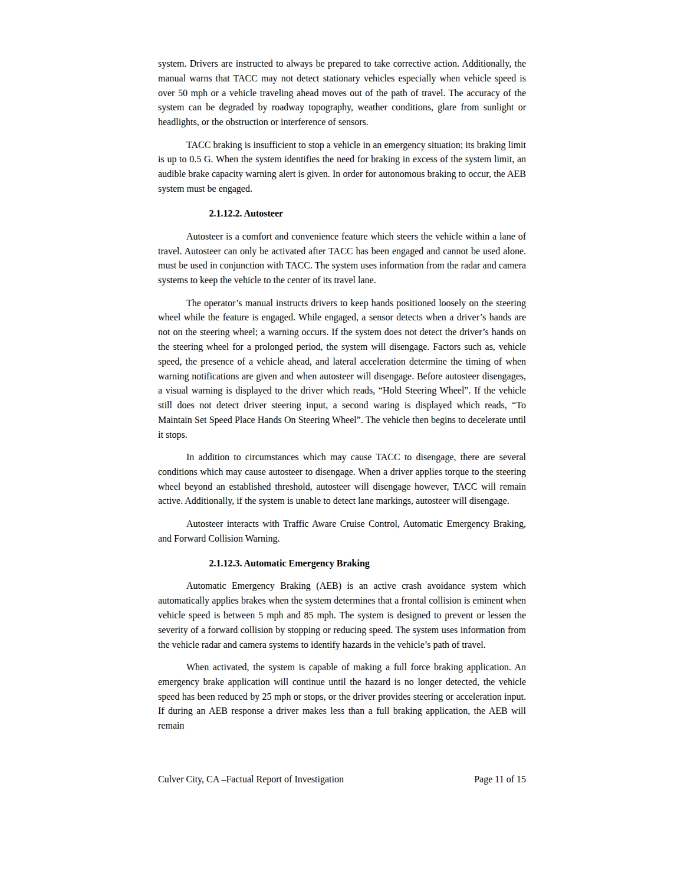system. Drivers are instructed to always be prepared to take corrective action. Additionally, the manual warns that TACC may not detect stationary vehicles especially when vehicle speed is over 50 mph or a vehicle traveling ahead moves out of the path of travel. The accuracy of the system can be degraded by roadway topography, weather conditions, glare from sunlight or headlights, or the obstruction or interference of sensors.
TACC braking is insufficient to stop a vehicle in an emergency situation; its braking limit is up to 0.5 G. When the system identifies the need for braking in excess of the system limit, an audible brake capacity warning alert is given. In order for autonomous braking to occur, the AEB system must be engaged.
2.1.12.2. Autosteer
Autosteer is a comfort and convenience feature which steers the vehicle within a lane of travel. Autosteer can only be activated after TACC has been engaged and cannot be used alone. must be used in conjunction with TACC. The system uses information from the radar and camera systems to keep the vehicle to the center of its travel lane.
The operator’s manual instructs drivers to keep hands positioned loosely on the steering wheel while the feature is engaged. While engaged, a sensor detects when a driver’s hands are not on the steering wheel; a warning occurs. If the system does not detect the driver’s hands on the steering wheel for a prolonged period, the system will disengage. Factors such as, vehicle speed, the presence of a vehicle ahead, and lateral acceleration determine the timing of when warning notifications are given and when autosteer will disengage. Before autosteer disengages, a visual warning is displayed to the driver which reads, “Hold Steering Wheel”. If the vehicle still does not detect driver steering input, a second waring is displayed which reads, “To Maintain Set Speed Place Hands On Steering Wheel”. The vehicle then begins to decelerate until it stops.
In addition to circumstances which may cause TACC to disengage, there are several conditions which may cause autosteer to disengage. When a driver applies torque to the steering wheel beyond an established threshold, autosteer will disengage however, TACC will remain active. Additionally, if the system is unable to detect lane markings, autosteer will disengage.
Autosteer interacts with Traffic Aware Cruise Control, Automatic Emergency Braking, and Forward Collision Warning.
2.1.12.3. Automatic Emergency Braking
Automatic Emergency Braking (AEB) is an active crash avoidance system which automatically applies brakes when the system determines that a frontal collision is eminent when vehicle speed is between 5 mph and 85 mph. The system is designed to prevent or lessen the severity of a forward collision by stopping or reducing speed. The system uses information from the vehicle radar and camera systems to identify hazards in the vehicle’s path of travel.
When activated, the system is capable of making a full force braking application. An emergency brake application will continue until the hazard is no longer detected, the vehicle speed has been reduced by 25 mph or stops, or the driver provides steering or acceleration input. If during an AEB response a driver makes less than a full braking application, the AEB will remain
Culver City, CA –Factual Report of Investigation
Page 11 of 15